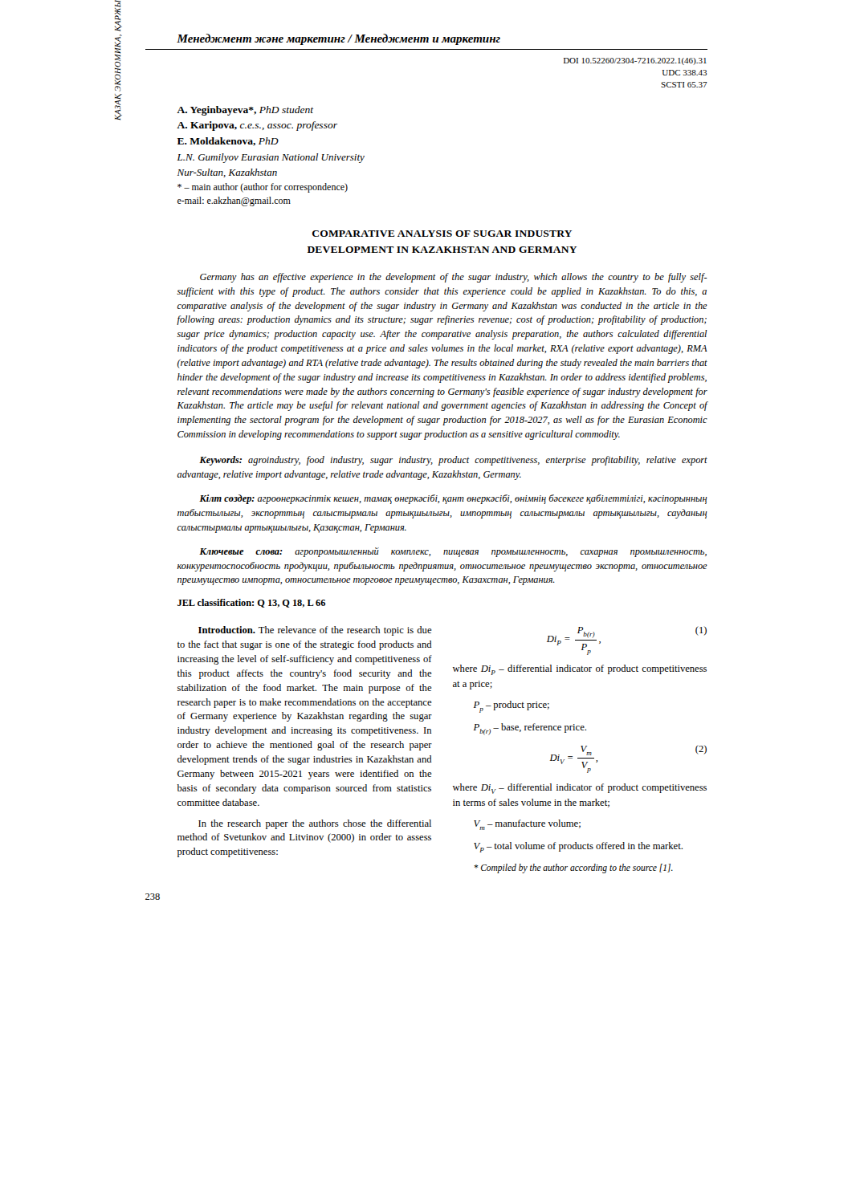ҚАЗАҚ ЭКОНОМИКА, ҚАРЖЫ ЖӘНЕ ХАЛЫҚАРАЛЫҚ САУДА УНИВЕРСИТЕТІНІҢ ЖАРШЫСЫ, 2022 – №1(46)
Менеджмент және маркетинг / Менеджмент и маркетинг
DOI 10.52260/2304-7216.2022.1(46).31
UDC 338.43
SCSTI 65.37
A. Yeginbayeva*, PhD student
A. Karipova, c.e.s., assoc. professor
E. Moldakenova, PhD
L.N. Gumilyov Eurasian National University
Nur-Sultan, Kazakhstan
* – main author (author for correspondence)
e-mail: e.akzhan@gmail.com
COMPARATIVE ANALYSIS OF SUGAR INDUSTRY
DEVELOPMENT IN KAZAKHSTAN AND GERMANY
Germany has an effective experience in the development of the sugar industry, which allows the country to be fully self-sufficient with this type of product. The authors consider that this experience could be applied in Kazakhstan. To do this, a comparative analysis of the development of the sugar industry in Germany and Kazakhstan was conducted in the article in the following areas: production dynamics and its structure; sugar refineries revenue; cost of production; profitability of production; sugar price dynamics; production capacity use. After the comparative analysis preparation, the authors calculated differential indicators of the product competitiveness at a price and sales volumes in the local market, RXA (relative export advantage), RMA (relative import advantage) and RTA (relative trade advantage). The results obtained during the study revealed the main barriers that hinder the development of the sugar industry and increase its competitiveness in Kazakhstan. In order to address identified problems, relevant recommendations were made by the authors concerning to Germany's feasible experience of sugar industry development for Kazakhstan. The article may be useful for relevant national and government agencies of Kazakhstan in addressing the Concept of implementing the sectoral program for the development of sugar production for 2018-2027, as well as for the Eurasian Economic Commission in developing recommendations to support sugar production as a sensitive agricultural commodity.
Keywords: agroindustry, food industry, sugar industry, product competitiveness, enterprise profitability, relative export advantage, relative import advantage, relative trade advantage, Kazakhstan, Germany.
Кілт сөздер: агроөнеркәсіптік кешен, тамақ өнеркәсібі, қант өнеркәсібі, өнімнің бәсекеге қабілеттілігі, кәсіпорынның табыстылығы, экспорттың салыстырмалы артықшылығы, импорттың салыстырмалы артықшылығы, сауданың салыстырмалы артықшылығы, Қазақстан, Германия.
Ключевые слова: агропромышленный комплекс, пищевая промышленность, сахарная промышленность, конкурентоспособность продукции, прибыльность предприятия, относительное преимущество экспорта, относительное преимущество импорта, относительное торговое преимущество, Казахстан, Германия.
JEL classification: Q 13, Q 18, L 66
Introduction. The relevance of the research topic is due to the fact that sugar is one of the strategic food products and increasing the level of self-sufficiency and competitiveness of this product affects the country's food security and the stabilization of the food market. The main purpose of the research paper is to make recommendations on the acceptance of Germany experience by Kazakhstan regarding the sugar industry development and increasing its competitiveness. In order to achieve the mentioned goal of the research paper development trends of the sugar industries in Kazakhstan and Germany between 2015-2021 years were identified on the basis of secondary data comparison sourced from statistics committee database.
In the research paper the authors chose the differential method of Svetunkov and Litvinov (2000) in order to assess product competitiveness:
(1) DiP = Pb(r) Pp,
where DiP – differential indicator of product competitiveness at a price;
Pp – product price;
Pb(r) – base, reference price.
(2) DiV = Vm Vp,
where DiV – differential indicator of product competitiveness in terms of sales volume in the market;
Vm – manufacture volume;
VP – total volume of products offered in the market.
* Compiled by the author according to the source [1].
238